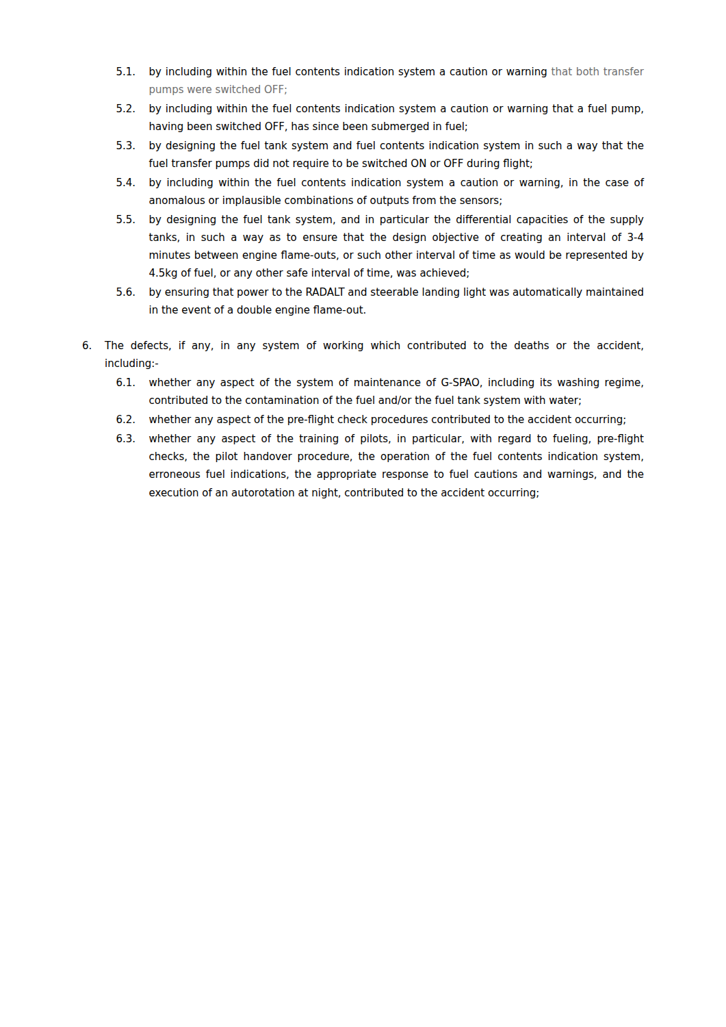5.1. by including within the fuel contents indication system a caution or warning that both transfer pumps were switched OFF;
5.2. by including within the fuel contents indication system a caution or warning that a fuel pump, having been switched OFF, has since been submerged in fuel;
5.3. by designing the fuel tank system and fuel contents indication system in such a way that the fuel transfer pumps did not require to be switched ON or OFF during flight;
5.4. by including within the fuel contents indication system a caution or warning, in the case of anomalous or implausible combinations of outputs from the sensors;
5.5. by designing the fuel tank system, and in particular the differential capacities of the supply tanks, in such a way as to ensure that the design objective of creating an interval of 3-4 minutes between engine flame-outs, or such other interval of time as would be represented by 4.5kg of fuel, or any other safe interval of time, was achieved;
5.6. by ensuring that power to the RADALT and steerable landing light was automatically maintained in the event of a double engine flame-out.
6. The defects, if any, in any system of working which contributed to the deaths or the accident, including:-
6.1. whether any aspect of the system of maintenance of G-SPAO, including its washing regime, contributed to the contamination of the fuel and/or the fuel tank system with water;
6.2. whether any aspect of the pre-flight check procedures contributed to the accident occurring;
6.3. whether any aspect of the training of pilots, in particular, with regard to fueling, pre-flight checks, the pilot handover procedure, the operation of the fuel contents indication system, erroneous fuel indications, the appropriate response to fuel cautions and warnings, and the execution of an autorotation at night, contributed to the accident occurring;